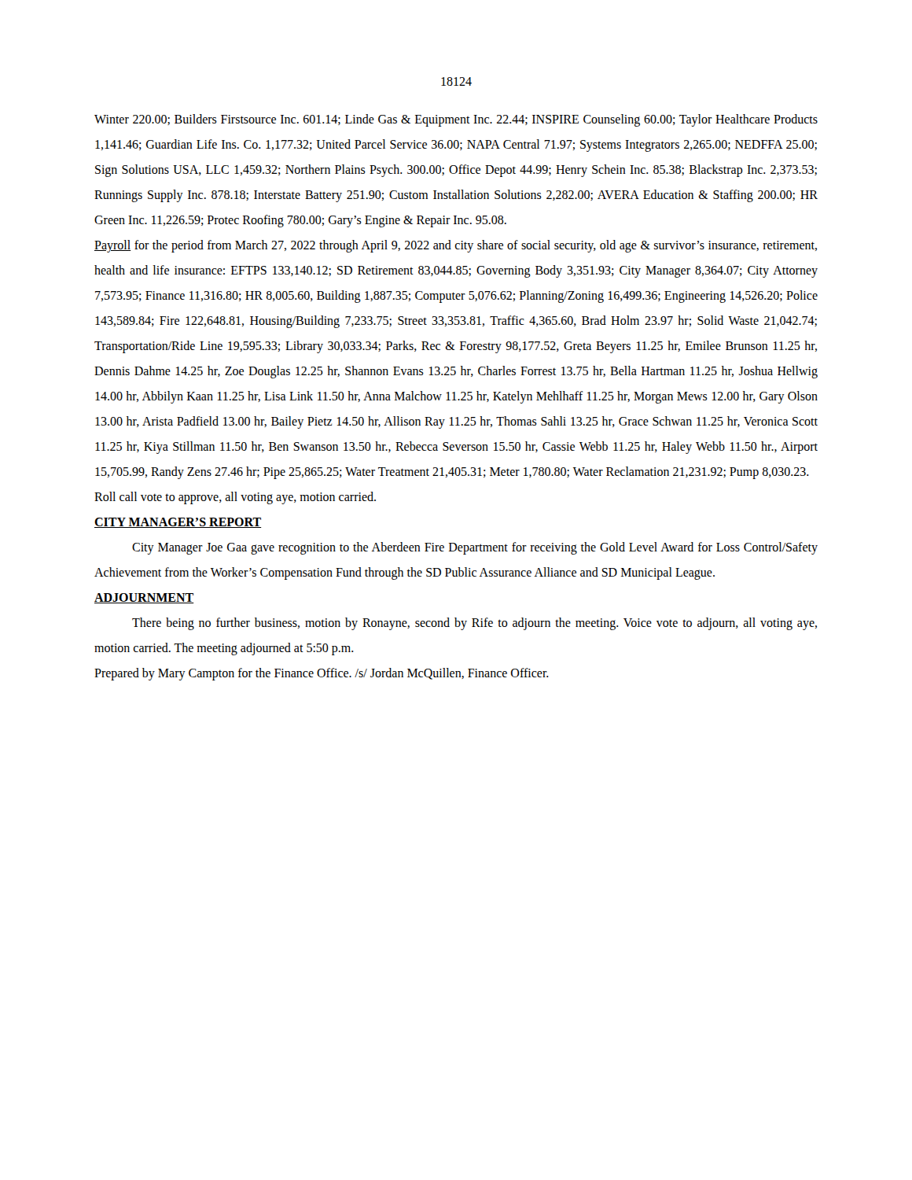18124
Winter 220.00; Builders Firstsource Inc. 601.14; Linde Gas & Equipment Inc. 22.44; INSPIRE Counseling 60.00; Taylor Healthcare Products 1,141.46; Guardian Life Ins. Co. 1,177.32; United Parcel Service 36.00; NAPA Central 71.97; Systems Integrators 2,265.00; NEDFFA 25.00; Sign Solutions USA, LLC 1,459.32; Northern Plains Psych. 300.00; Office Depot 44.99; Henry Schein Inc. 85.38; Blackstrap Inc. 2,373.53; Runnings Supply Inc. 878.18; Interstate Battery 251.90; Custom Installation Solutions 2,282.00; AVERA Education & Staffing 200.00; HR Green Inc. 11,226.59; Protec Roofing 780.00; Gary’s Engine & Repair Inc. 95.08.
Payroll for the period from March 27, 2022 through April 9, 2022 and city share of social security, old age & survivor’s insurance, retirement, health and life insurance: EFTPS 133,140.12; SD Retirement 83,044.85; Governing Body 3,351.93; City Manager 8,364.07; City Attorney 7,573.95; Finance 11,316.80; HR 8,005.60, Building 1,887.35; Computer 5,076.62; Planning/Zoning 16,499.36; Engineering 14,526.20; Police 143,589.84; Fire 122,648.81, Housing/Building 7,233.75; Street 33,353.81, Traffic 4,365.60, Brad Holm 23.97 hr; Solid Waste 21,042.74; Transportation/Ride Line 19,595.33; Library 30,033.34; Parks, Rec & Forestry 98,177.52, Greta Beyers 11.25 hr, Emilee Brunson 11.25 hr, Dennis Dahme 14.25 hr, Zoe Douglas 12.25 hr, Shannon Evans 13.25 hr, Charles Forrest 13.75 hr, Bella Hartman 11.25 hr, Joshua Hellwig 14.00 hr, Abbilyn Kaan 11.25 hr, Lisa Link 11.50 hr, Anna Malchow 11.25 hr, Katelyn Mehlhaff 11.25 hr, Morgan Mews 12.00 hr, Gary Olson 13.00 hr, Arista Padfield 13.00 hr, Bailey Pietz 14.50 hr, Allison Ray 11.25 hr, Thomas Sahli 13.25 hr, Grace Schwan 11.25 hr, Veronica Scott 11.25 hr, Kiya Stillman 11.50 hr, Ben Swanson 13.50 hr., Rebecca Severson 15.50 hr, Cassie Webb 11.25 hr, Haley Webb 11.50 hr., Airport 15,705.99, Randy Zens 27.46 hr; Pipe 25,865.25; Water Treatment 21,405.31; Meter 1,780.80; Water Reclamation 21,231.92; Pump 8,030.23.
Roll call vote to approve, all voting aye, motion carried.
CITY MANAGER’S REPORT
City Manager Joe Gaa gave recognition to the Aberdeen Fire Department for receiving the Gold Level Award for Loss Control/Safety Achievement from the Worker’s Compensation Fund through the SD Public Assurance Alliance and SD Municipal League.
ADJOURNMENT
There being no further business, motion by Ronayne, second by Rife to adjourn the meeting. Voice vote to adjourn, all voting aye, motion carried. The meeting adjourned at 5:50 p.m.
Prepared by Mary Campton for the Finance Office. /s/ Jordan McQuillen, Finance Officer.